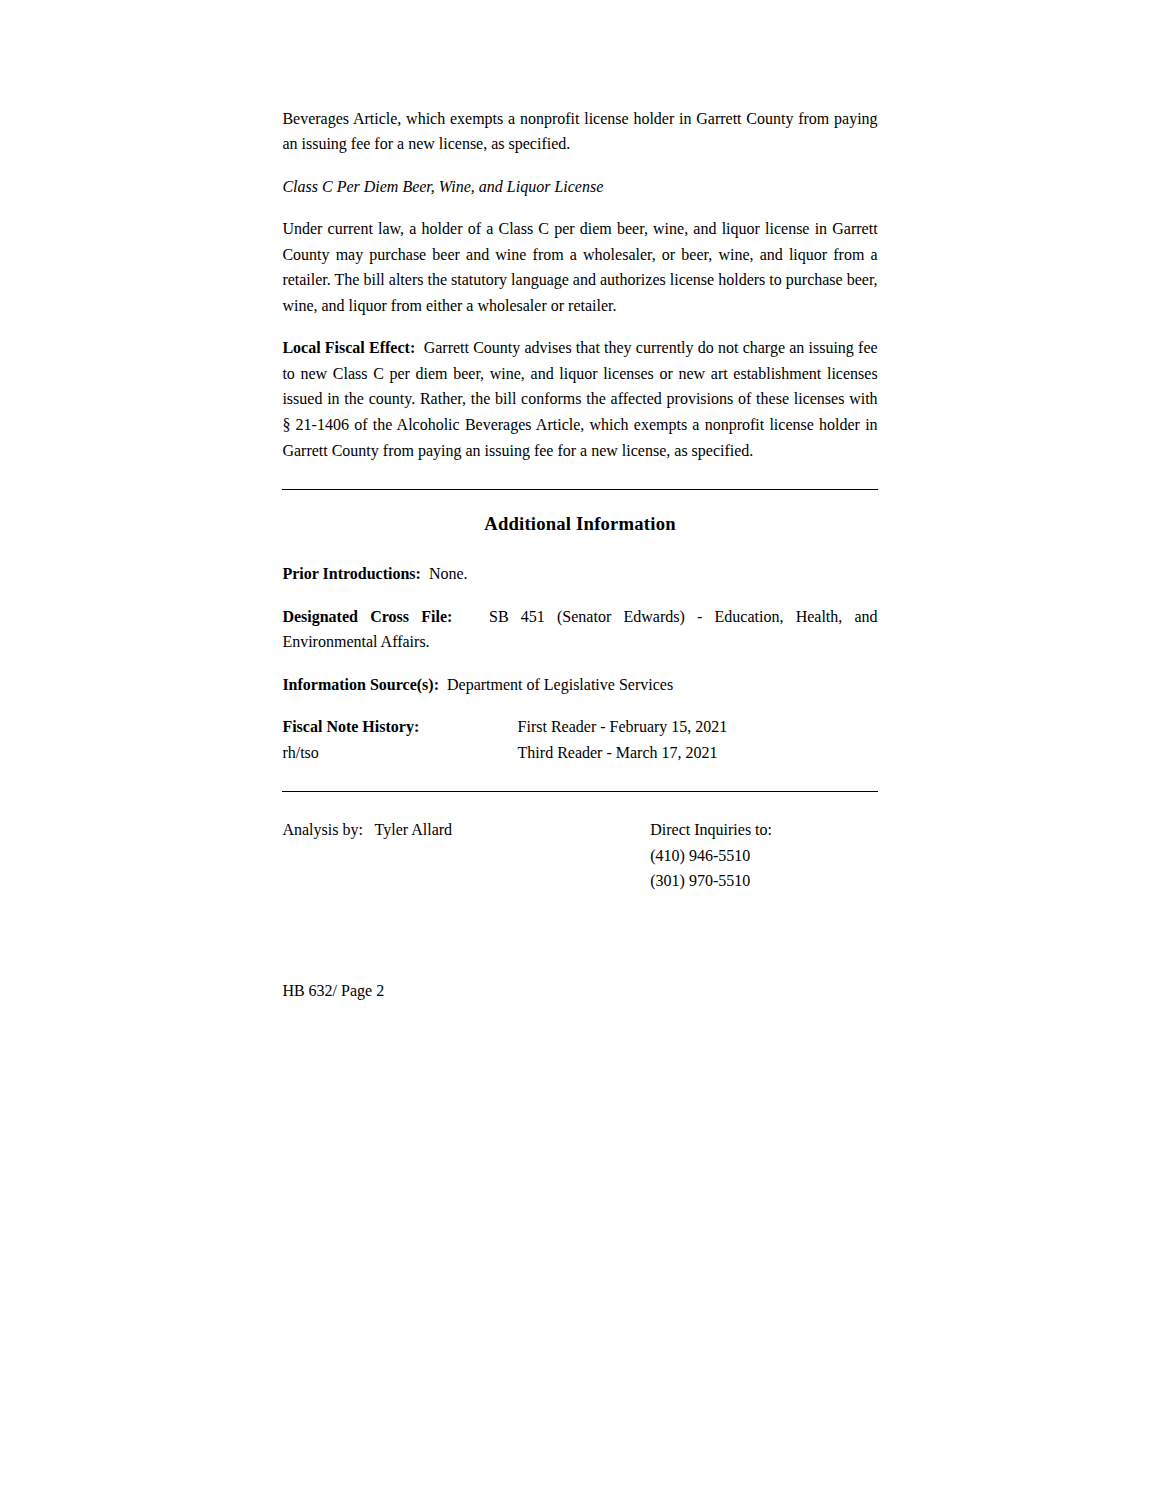Beverages Article, which exempts a nonprofit license holder in Garrett County from paying an issuing fee for a new license, as specified.
Class C Per Diem Beer, Wine, and Liquor License
Under current law, a holder of a Class C per diem beer, wine, and liquor license in Garrett County may purchase beer and wine from a wholesaler, or beer, wine, and liquor from a retailer. The bill alters the statutory language and authorizes license holders to purchase beer, wine, and liquor from either a wholesaler or retailer.
Local Fiscal Effect: Garrett County advises that they currently do not charge an issuing fee to new Class C per diem beer, wine, and liquor licenses or new art establishment licenses issued in the county. Rather, the bill conforms the affected provisions of these licenses with § 21-1406 of the Alcoholic Beverages Article, which exempts a nonprofit license holder in Garrett County from paying an issuing fee for a new license, as specified.
Additional Information
Prior Introductions: None.
Designated Cross File: SB 451 (Senator Edwards) - Education, Health, and Environmental Affairs.
Information Source(s): Department of Legislative Services
| Fiscal Note History: | First Reader - February 15, 2021 |
| rh/tso | Third Reader - March 17, 2021 |
Analysis by: Tyler Allard
Direct Inquiries to:
(410) 946-5510
(301) 970-5510
HB 632/ Page 2